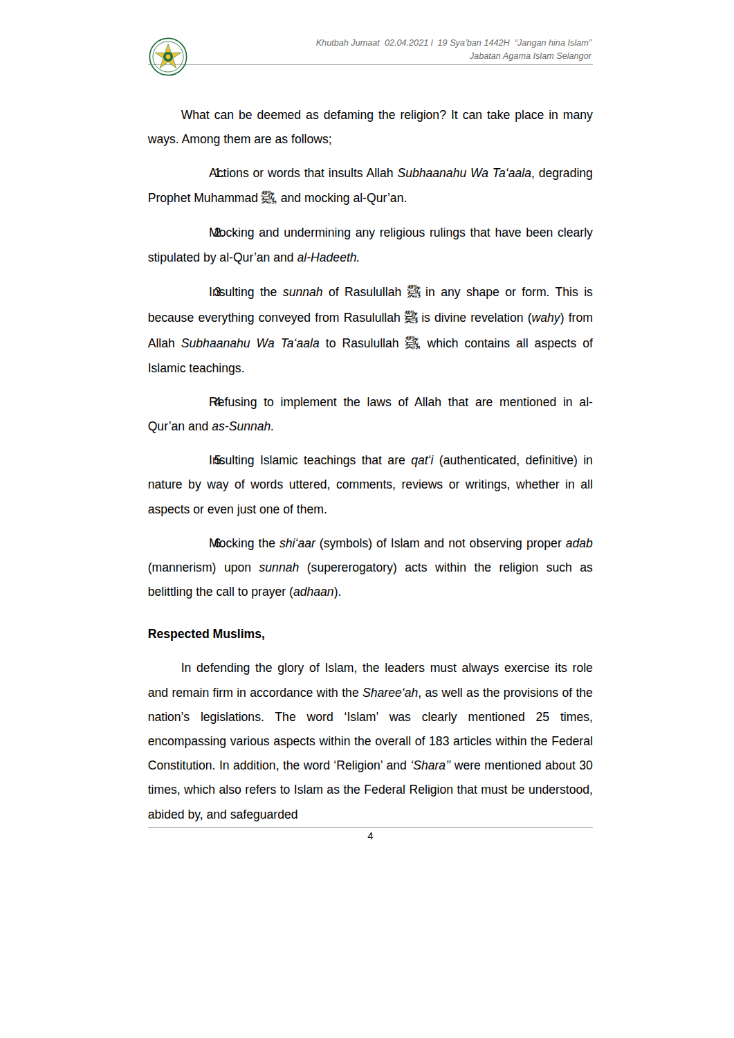Khutbah Jumaat 02.04.2021 l 19 Sya’ban 1442H “Jangan hina Islam”
Jabatan Agama Islam Selangor
What can be deemed as defaming the religion? It can take place in many ways. Among them are as follows;
1. Actions or words that insults Allah Subhaanahu Wa Ta‘aala, degrading Prophet Muhammad ﷺ, and mocking al-Qur’an. 2. Mocking and undermining any religious rulings that have been clearly stipulated by al-Qur’an and al-Hadeeth. 3. Insulting the sunnah of Rasulullah ﷺ in any shape or form. This is because everything conveyed from Rasulullah ﷺ is divine revelation (wahy) from Allah Subhaanahu Wa Ta‘aala to Rasulullah ﷺ, which contains all aspects of Islamic teachings. 4. Refusing to implement the laws of Allah that are mentioned in al-Qur’an and as-Sunnah. 5. Insulting Islamic teachings that are qat‘i (authenticated, definitive) in nature by way of words uttered, comments, reviews or writings, whether in all aspects or even just one of them. 6. Mocking the shi‘aar (symbols) of Islam and not observing proper adab (mannerism) upon sunnah (supererogatory) acts within the religion such as belittling the call to prayer (adhaan).
Respected Muslims,
In defending the glory of Islam, the leaders must always exercise its role and remain firm in accordance with the Sharee‘ah, as well as the provisions of the nation’s legislations. The word ‘Islam’ was clearly mentioned 25 times, encompassing various aspects within the overall of 183 articles within the Federal Constitution. In addition, the word ‘Religion’ and ‘Shara’’ were mentioned about 30 times, which also refers to Islam as the Federal Religion that must be understood, abided by, and safeguarded
4